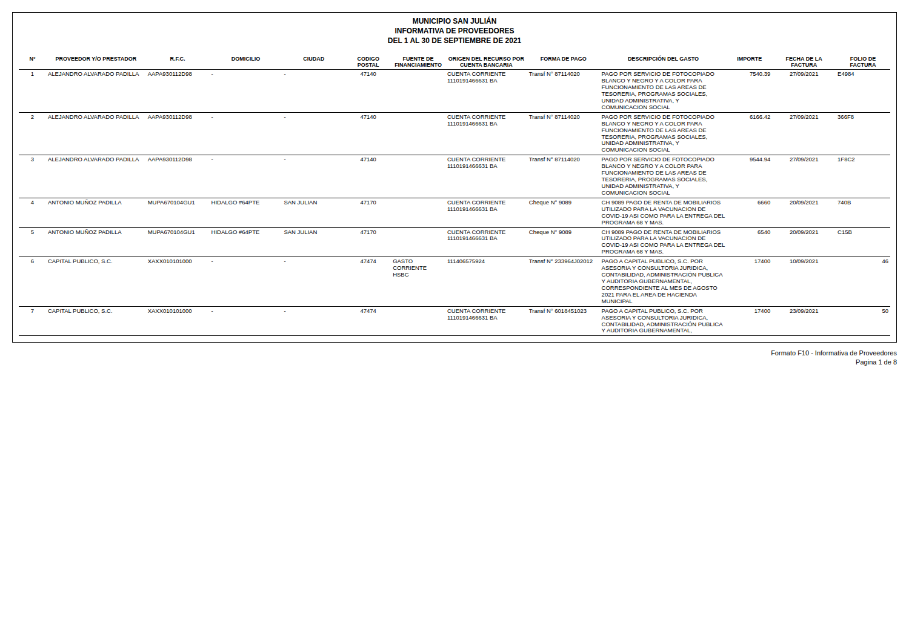MUNICIPIO SAN JULIÁN
INFORMATIVA DE PROVEEDORES
DEL 1 AL 30 DE SEPTIEMBRE DE 2021
| N° | PROVEEDOR Y/O PRESTADOR | R.F.C. | DOMICILIO | CIUDAD | CODIGO POSTAL | FUENTE DE FINANCIAMIENTO | ORIGEN DEL RECURSO POR CUENTA BANCARIA | FORMA DE PAGO | DESCRIPCIÓN DEL GASTO | IMPORTE | FECHA DE LA FACTURA | FOLIO DE FACTURA |
| --- | --- | --- | --- | --- | --- | --- | --- | --- | --- | --- | --- | --- |
| 1 | ALEJANDRO ALVARADO PADILLA | AAPA930112D98 | - | - | 47140 | | CUENTA CORRIENTE 1110191466631 BA | Transf N° 87114020 | PAGO POR SERVICIO DE FOTOCOPIADO BLANCO Y NEGRO Y A COLOR PARA FUNCIONAMIENTO DE LAS AREAS DE TESORERIA, PROGRAMAS SOCIALES, UNIDAD ADMINISTRATIVA, Y COMUNICACION SOCIAL | 7540.39 | 27/09/2021 | E4984 |
| 2 | ALEJANDRO ALVARADO PADILLA | AAPA930112D98 | - | - | 47140 | | CUENTA CORRIENTE 1110191466631 BA | Transf N° 87114020 | PAGO POR SERVICIO DE FOTOCOPIADO BLANCO Y NEGRO Y A COLOR PARA FUNCIONAMIENTO DE LAS AREAS DE TESORERIA, PROGRAMAS SOCIALES, UNIDAD ADMINISTRATIVA, Y COMUNICACION SOCIAL | 6166.42 | 27/09/2021 | 366F8 |
| 3 | ALEJANDRO ALVARADO PADILLA | AAPA930112D98 | - | - | 47140 | | CUENTA CORRIENTE 1110191466631 BA | Transf N° 87114020 | PAGO POR SERVICIO DE FOTOCOPIADO BLANCO Y NEGRO Y A COLOR PARA FUNCIONAMIENTO DE LAS AREAS DE TESORERIA, PROGRAMAS SOCIALES, UNIDAD ADMINISTRATIVA, Y COMUNICACION SOCIAL | 9544.94 | 27/09/2021 | 1F8C2 |
| 4 | ANTONIO MUÑOZ PADILLA | MUPA670104GU1 | HIDALGO #64PTE | SAN JULIAN | 47170 | | CUENTA CORRIENTE 1110191466631 BA | Cheque N° 9089 | CH 9089 PAGO DE RENTA DE MOBILIARIOS UTILIZADO PARA LA VACUNACION DE COVID-19 ASI COMO PARA LA ENTREGA DEL PROGRAMA 68 Y MAS. | 6660 | 20/09/2021 | 740B |
| 5 | ANTONIO MUÑOZ PADILLA | MUPA670104GU1 | HIDALGO #64PTE | SAN JULIAN | 47170 | | CUENTA CORRIENTE 1110191466631 BA | Cheque N° 9089 | CH 9089 PAGO DE RENTA DE MOBILIARIOS UTILIZADO PARA LA VACUNACION DE COVID-19 ASI COMO PARA LA ENTREGA DEL PROGRAMA 68 Y MAS. | 6540 | 20/09/2021 | C15B |
| 6 | CAPITAL PUBLICO, S.C. | XAXX010101000 | - | - | 47474 | GASTO CORRIENTE HSBC | 111406575924 | Transf N° 233964J02012 | PAGO A CAPITAL PUBLICO, S.C. POR ASESORIA Y CONSULTORIA JURIDICA, CONTABILIDAD, ADMINISTRACIÓN PUBLICA Y AUDITORIA GUBERNAMENTAL, CORRESPONDIENTE AL MES DE AGOSTO 2021 PARA EL AREA DE HACIENDA MUNICIPAL | 17400 | 10/09/2021 | 46 |
| 7 | CAPITAL PUBLICO, S.C. | XAXX010101000 | - | - | 47474 | | CUENTA CORRIENTE 1110191466631 BA | Transf N° 6018451023 | PAGO A CAPITAL PUBLICO, S.C. POR ASESORIA Y CONSULTORIA JURIDICA, CONTABILIDAD, ADMINISTRACIÓN PUBLICA Y AUDITORIA GUBERNAMENTAL, | 17400 | 23/09/2021 | 50 |
Formato F10 - Informativa de Proveedores
Pagina 1 de 8